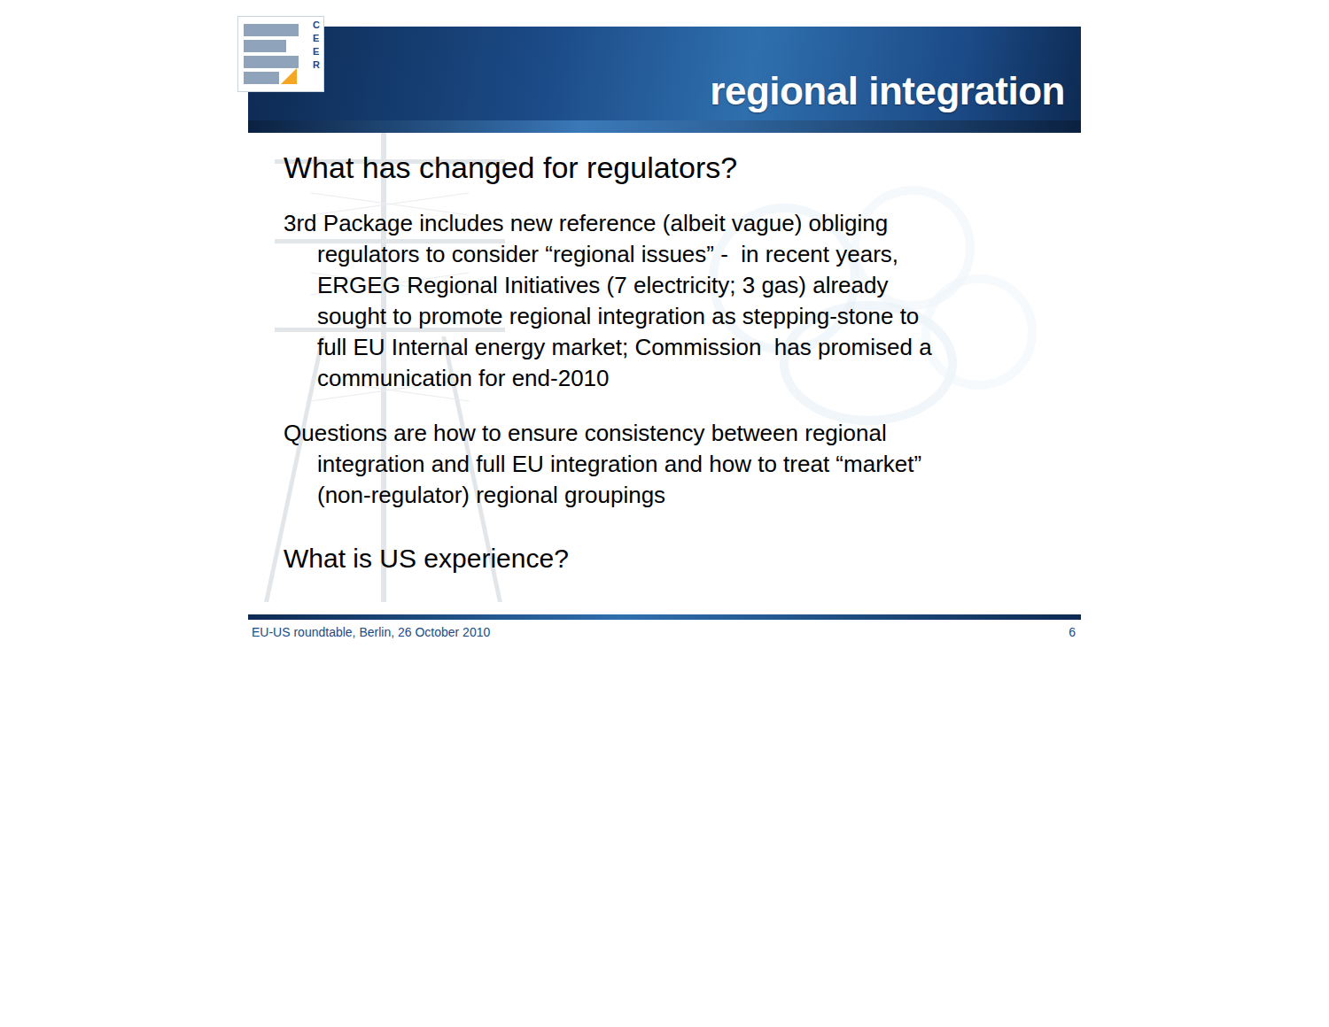regional integration
CEER
What has changed for regulators?
3rd Package includes new reference (albeit vague) obliging regulators to consider “regional issues” - in recent years, ERGEG Regional Initiatives (7 electricity; 3 gas) already sought to promote regional integration as stepping-stone to full EU Internal energy market; Commission has promised a communication for end-2010
Questions are how to ensure consistency between regional integration and full EU integration and how to treat “market” (non-regulator) regional groupings
What is US experience?
EU-US roundtable, Berlin, 26 October 2010
6